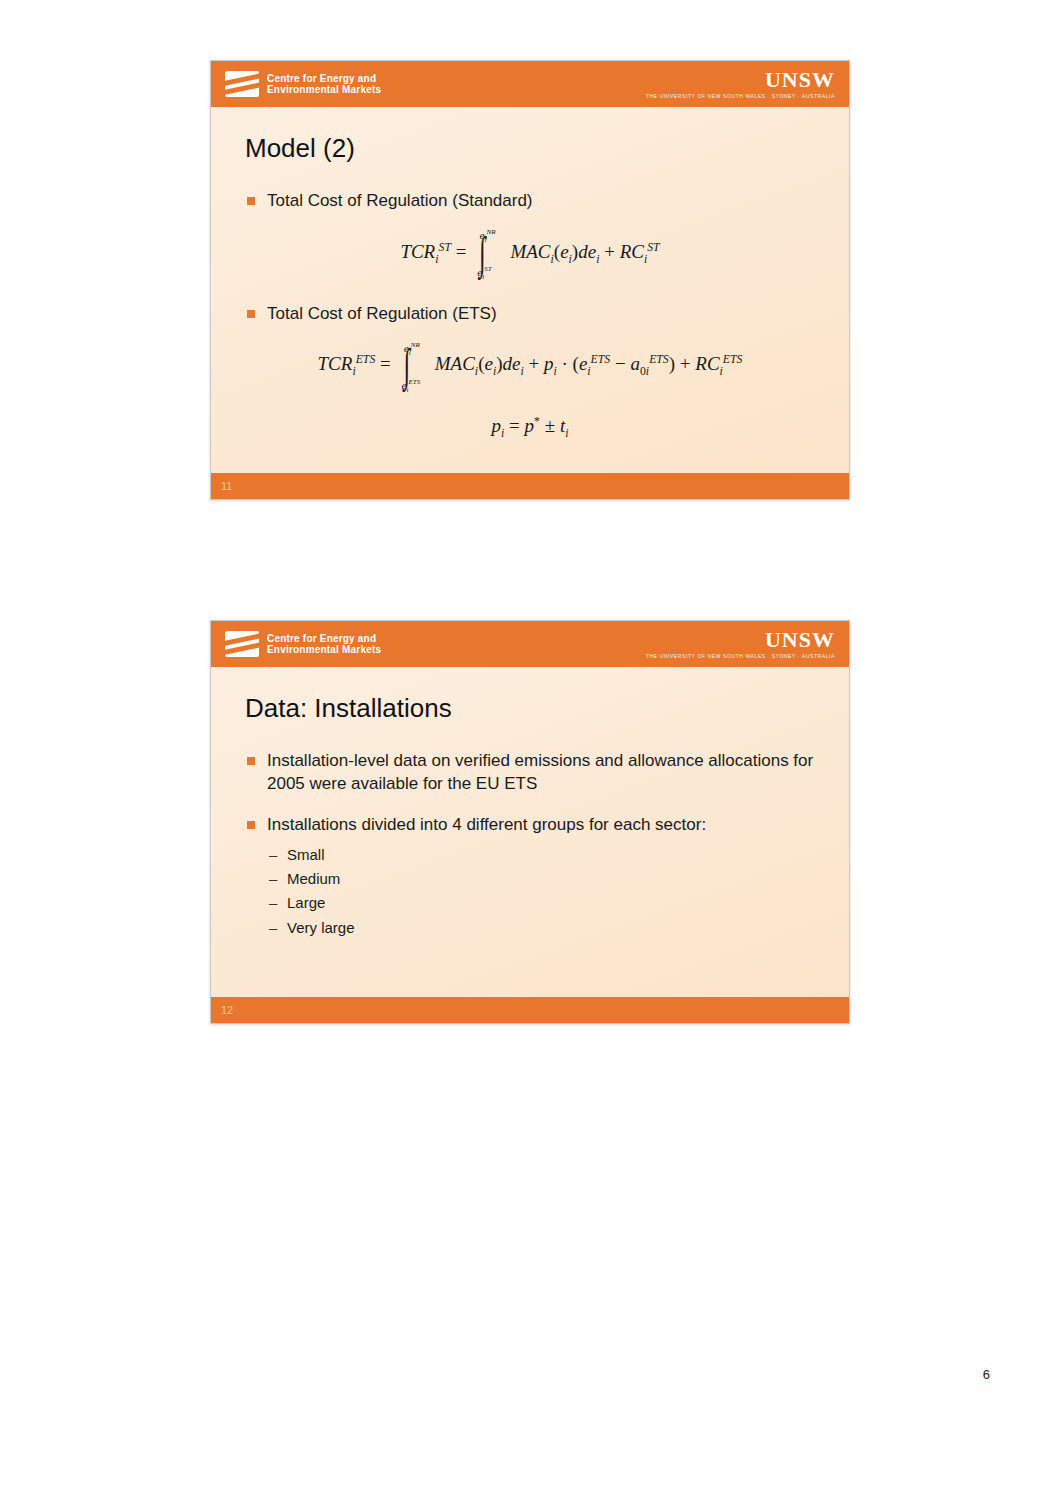Centre for Energy and
Environmental Markets
UNSW
THE UNIVERSITY OF NEW SOUTH WALES SYDNEY · AUSTRALIA
Model (2)
Total Cost of Regulation (Standard)
TCRiST = eiNR ∫ eiST MACi(ei)dei + RCiST
Total Cost of Regulation (ETS)
TCRiETS = eiNR ∫ eiETS MACi(ei)dei + pi · (eiETS − a0iETS) + RCiETS
pi = p* ± ti
11
Centre for Energy and
Environmental Markets
UNSW
THE UNIVERSITY OF NEW SOUTH WALES SYDNEY · AUSTRALIA
Data: Installations
Installation-level data on verified emissions and allowance allocations for 2005 were available for the EU ETS
Installations divided into 4 different groups for each sector:
Small
Medium
Large
Very large
12
6